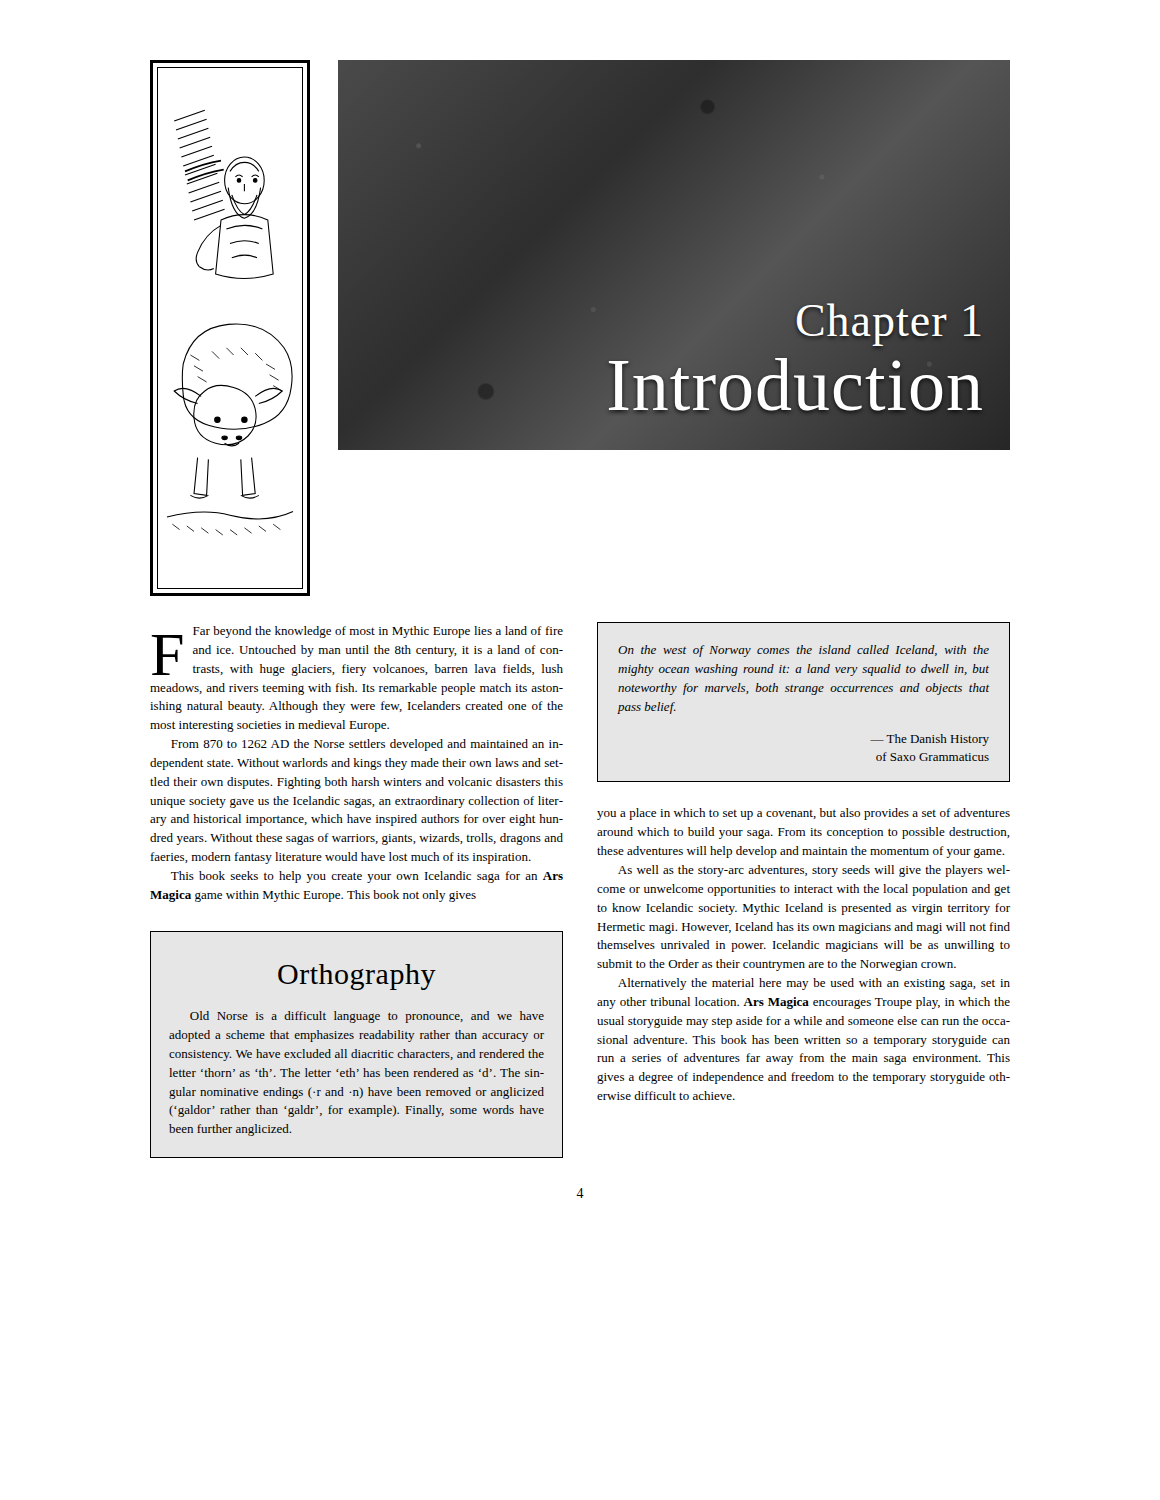Chapter 1
Introduction
FFar beyond the knowledge of most in Mythic Europe lies a land of fire and ice. Untouched by man until the 8th century, it is a land of contrasts, with huge glaciers, fiery volcanoes, barren lava fields, lush meadows, and rivers teeming with fish. Its remarkable people match its astonishing natural beauty. Although they were few, Icelanders created one of the most interesting societies in medieval Europe.
From 870 to 1262 AD the Norse settlers developed and maintained an independent state. Without warlords and kings they made their own laws and settled their own disputes. Fighting both harsh winters and volcanic disasters this unique society gave us the Icelandic sagas, an extraordinary collection of literary and historical importance, which have inspired authors for over eight hundred years. Without these sagas of warriors, giants, wizards, trolls, dragons and faeries, modern fantasy literature would have lost much of its inspiration.
This book seeks to help you create your own Icelandic saga for an Ars Magica game within Mythic Europe. This book not only gives
Orthography
Old Norse is a difficult language to pronounce, and we have adopted a scheme that emphasizes readability rather than accuracy or consistency. We have excluded all diacritic characters, and rendered the letter ‘thorn’ as ‘th’. The letter ‘eth’ has been rendered as ‘d’. The singular nominative endings (·r and ·n) have been removed or anglicized (‘galdor’ rather than ‘galdr’, for example). Finally, some words have been further anglicized.
On the west of Norway comes the island called Iceland, with the mighty ocean washing round it: a land very squalid to dwell in, but noteworthy for marvels, both strange occurrences and objects that pass belief.
— The Danish History
of Saxo Grammaticus
you a place in which to set up a covenant, but also provides a set of adventures around which to build your saga. From its conception to possible destruction, these adventures will help develop and maintain the momentum of your game.
As well as the story-arc adventures, story seeds will give the players welcome or unwelcome opportunities to interact with the local population and get to know Icelandic society. Mythic Iceland is presented as virgin territory for Hermetic magi. However, Iceland has its own magicians and magi will not find themselves unrivaled in power. Icelandic magicians will be as unwilling to submit to the Order as their countrymen are to the Norwegian crown.
Alternatively the material here may be used with an existing saga, set in any other tribunal location. Ars Magica encourages Troupe play, in which the usual storyguide may step aside for a while and someone else can run the occasional adventure. This book has been written so a temporary storyguide can run a series of adventures far away from the main saga environment. This gives a degree of independence and freedom to the temporary storyguide otherwise difficult to achieve.
4